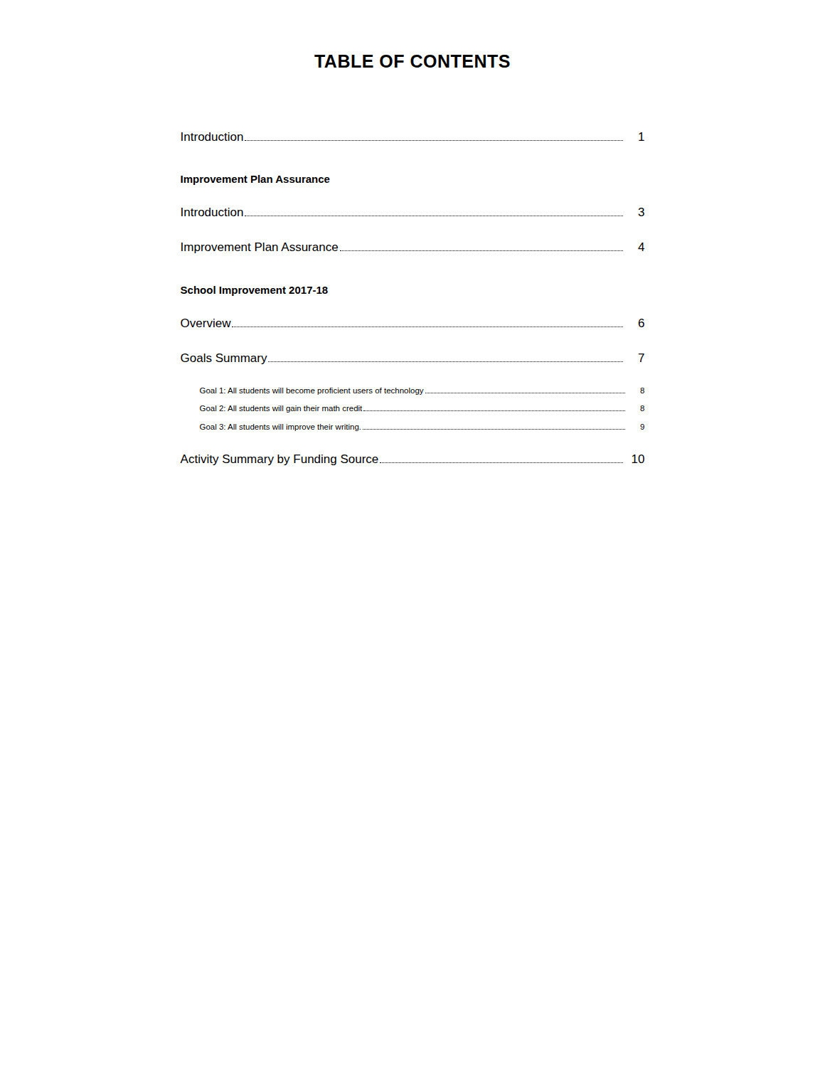TABLE OF CONTENTS
Introduction 1
Improvement Plan Assurance
Introduction 3
Improvement Plan Assurance 4
School Improvement 2017-18
Overview 6
Goals Summary 7
Goal 1: All students will become proficient users of technology 8
Goal 2: All students will gain their math credit 8
Goal 3: All students will improve their writing. 9
Activity Summary by Funding Source 10